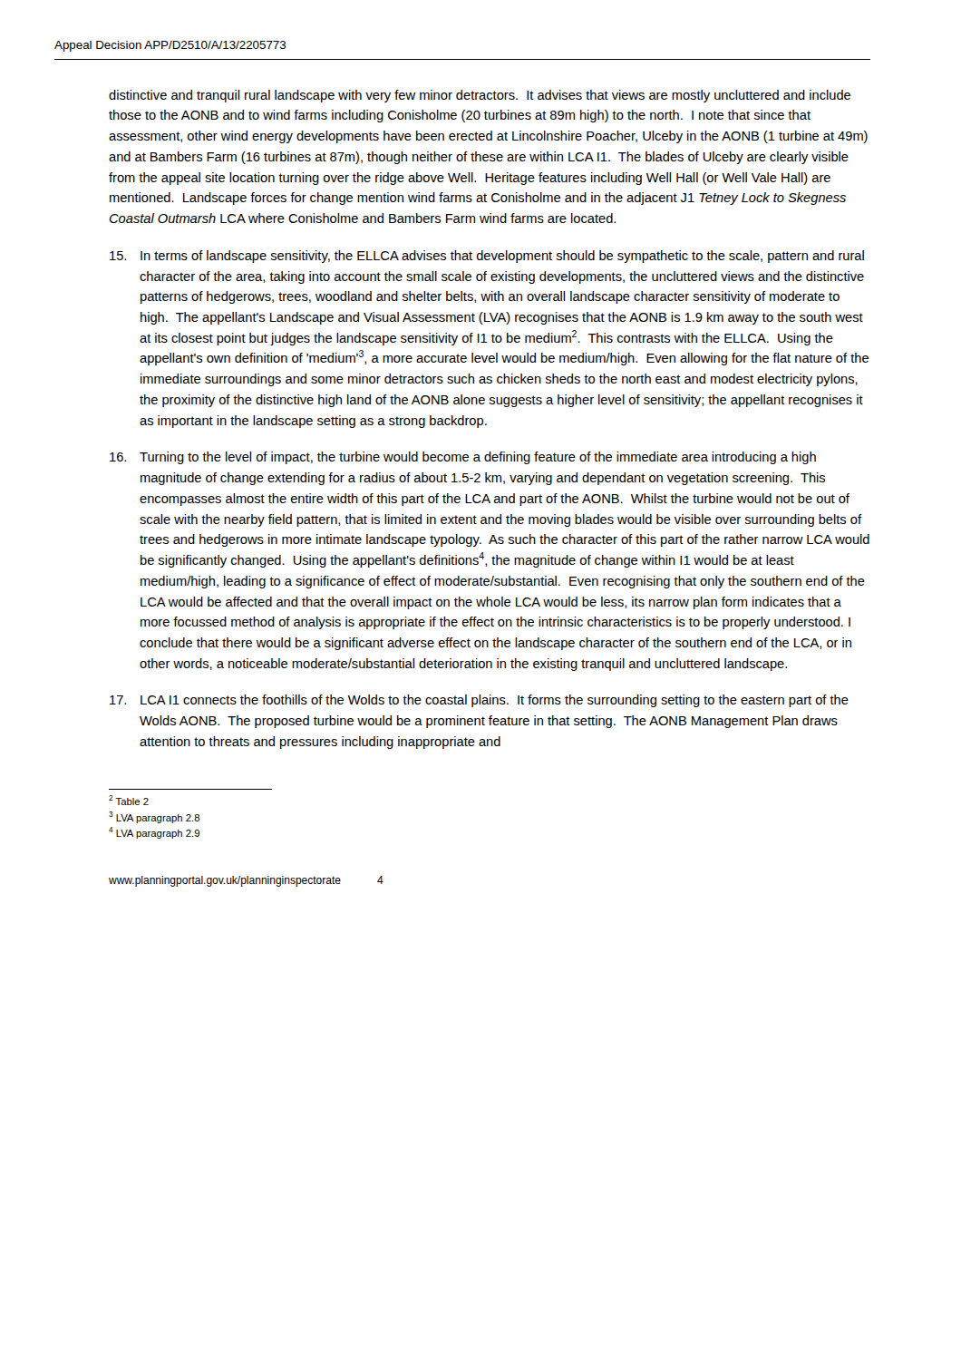Appeal Decision APP/D2510/A/13/2205773
distinctive and tranquil rural landscape with very few minor detractors. It advises that views are mostly uncluttered and include those to the AONB and to wind farms including Conisholme (20 turbines at 89m high) to the north. I note that since that assessment, other wind energy developments have been erected at Lincolnshire Poacher, Ulceby in the AONB (1 turbine at 49m) and at Bambers Farm (16 turbines at 87m), though neither of these are within LCA I1. The blades of Ulceby are clearly visible from the appeal site location turning over the ridge above Well. Heritage features including Well Hall (or Well Vale Hall) are mentioned. Landscape forces for change mention wind farms at Conisholme and in the adjacent J1 Tetney Lock to Skegness Coastal Outmarsh LCA where Conisholme and Bambers Farm wind farms are located.
15. In terms of landscape sensitivity, the ELLCA advises that development should be sympathetic to the scale, pattern and rural character of the area, taking into account the small scale of existing developments, the uncluttered views and the distinctive patterns of hedgerows, trees, woodland and shelter belts, with an overall landscape character sensitivity of moderate to high. The appellant's Landscape and Visual Assessment (LVA) recognises that the AONB is 1.9 km away to the south west at its closest point but judges the landscape sensitivity of I1 to be medium2. This contrasts with the ELLCA. Using the appellant's own definition of 'medium'3, a more accurate level would be medium/high. Even allowing for the flat nature of the immediate surroundings and some minor detractors such as chicken sheds to the north east and modest electricity pylons, the proximity of the distinctive high land of the AONB alone suggests a higher level of sensitivity; the appellant recognises it as important in the landscape setting as a strong backdrop.
16. Turning to the level of impact, the turbine would become a defining feature of the immediate area introducing a high magnitude of change extending for a radius of about 1.5-2 km, varying and dependant on vegetation screening. This encompasses almost the entire width of this part of the LCA and part of the AONB. Whilst the turbine would not be out of scale with the nearby field pattern, that is limited in extent and the moving blades would be visible over surrounding belts of trees and hedgerows in more intimate landscape typology. As such the character of this part of the rather narrow LCA would be significantly changed. Using the appellant's definitions4, the magnitude of change within I1 would be at least medium/high, leading to a significance of effect of moderate/substantial. Even recognising that only the southern end of the LCA would be affected and that the overall impact on the whole LCA would be less, its narrow plan form indicates that a more focussed method of analysis is appropriate if the effect on the intrinsic characteristics is to be properly understood. I conclude that there would be a significant adverse effect on the landscape character of the southern end of the LCA, or in other words, a noticeable moderate/substantial deterioration in the existing tranquil and uncluttered landscape.
17. LCA I1 connects the foothills of the Wolds to the coastal plains. It forms the surrounding setting to the eastern part of the Wolds AONB. The proposed turbine would be a prominent feature in that setting. The AONB Management Plan draws attention to threats and pressures including inappropriate and
2 Table 2
3 LVA paragraph 2.8
4 LVA paragraph 2.9
www.planningportal.gov.uk/planninginspectorate 4